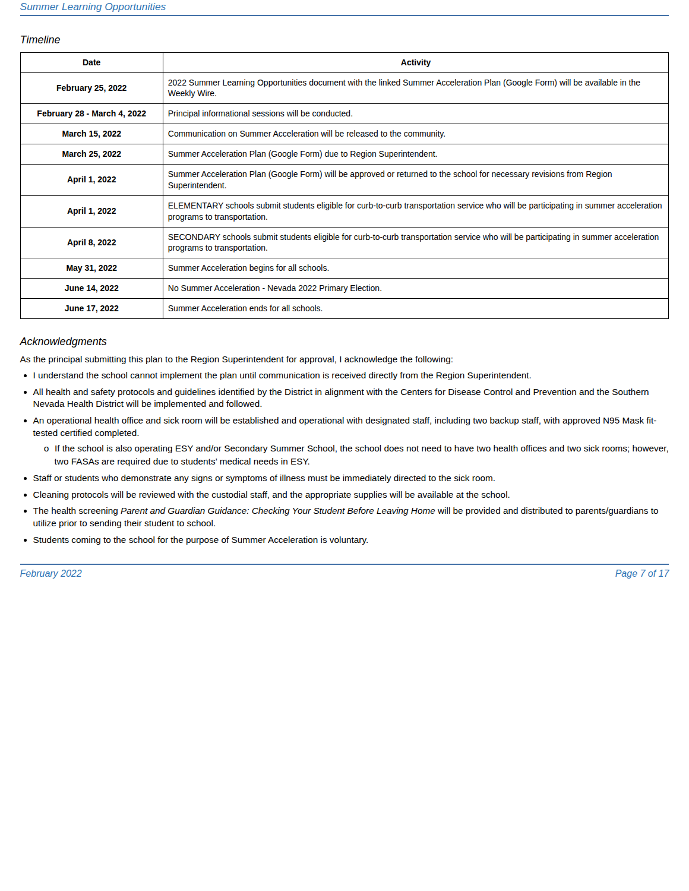Summer Learning Opportunities
Timeline
| Date | Activity |
| --- | --- |
| February 25, 2022 | 2022 Summer Learning Opportunities document with the linked Summer Acceleration Plan (Google Form) will be available in the Weekly Wire. |
| February 28 - March 4, 2022 | Principal informational sessions will be conducted. |
| March 15, 2022 | Communication on Summer Acceleration will be released to the community. |
| March 25, 2022 | Summer Acceleration Plan (Google Form) due to Region Superintendent. |
| April 1, 2022 | Summer Acceleration Plan (Google Form) will be approved or returned to the school for necessary revisions from Region Superintendent. |
| April 1, 2022 | ELEMENTARY schools submit students eligible for curb-to-curb transportation service who will be participating in summer acceleration programs to transportation. |
| April 8, 2022 | SECONDARY schools submit students eligible for curb-to-curb transportation service who will be participating in summer acceleration programs to transportation. |
| May 31, 2022 | Summer Acceleration begins for all schools. |
| June 14, 2022 | No Summer Acceleration - Nevada 2022 Primary Election. |
| June 17, 2022 | Summer Acceleration ends for all schools. |
Acknowledgments
As the principal submitting this plan to the Region Superintendent for approval, I acknowledge the following:
I understand the school cannot implement the plan until communication is received directly from the Region Superintendent.
All health and safety protocols and guidelines identified by the District in alignment with the Centers for Disease Control and Prevention and the Southern Nevada Health District will be implemented and followed.
An operational health office and sick room will be established and operational with designated staff, including two backup staff, with approved N95 Mask fit-tested certified completed.
If the school is also operating ESY and/or Secondary Summer School, the school does not need to have two health offices and two sick rooms; however, two FASAs are required due to students’ medical needs in ESY.
Staff or students who demonstrate any signs or symptoms of illness must be immediately directed to the sick room.
Cleaning protocols will be reviewed with the custodial staff, and the appropriate supplies will be available at the school.
The health screening Parent and Guardian Guidance: Checking Your Student Before Leaving Home will be provided and distributed to parents/guardians to utilize prior to sending their student to school.
Students coming to the school for the purpose of Summer Acceleration is voluntary.
February 2022 Page 7 of 17